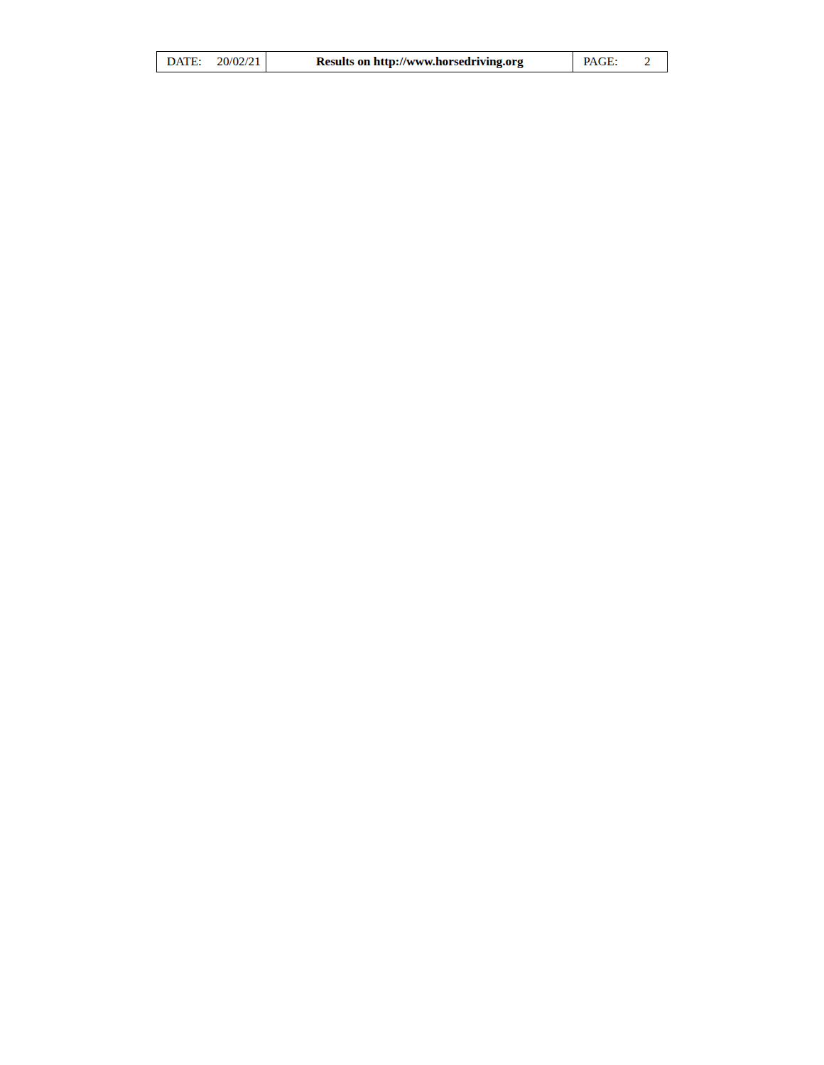| DATE: | 20/02/21 | Results on http://www.horsedriving.org | PAGE: | 2 |